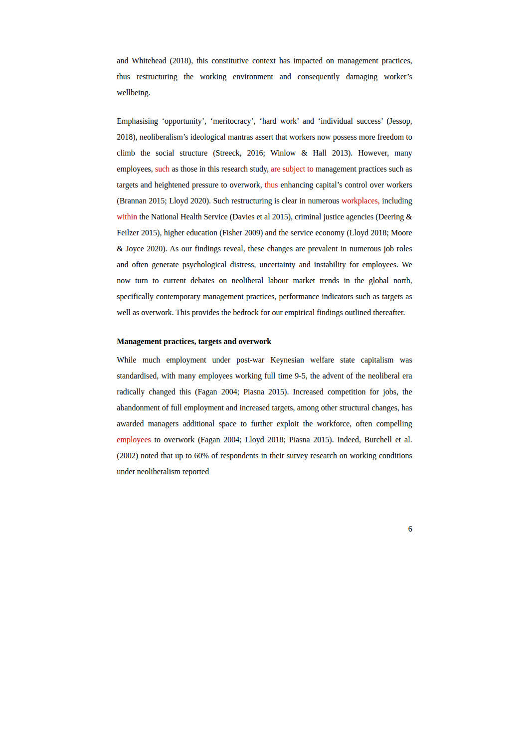and Whitehead (2018), this constitutive context has impacted on management practices, thus restructuring the working environment and consequently damaging worker’s wellbeing.
Emphasising ‘opportunity’, ‘meritocracy’, ‘hard work’ and ‘individual success’ (Jessop, 2018), neoliberalism’s ideological mantras assert that workers now possess more freedom to climb the social structure (Streeck, 2016; Winlow & Hall 2013). However, many employees, such as those in this research study, are subject to management practices such as targets and heightened pressure to overwork, thus enhancing capital’s control over workers (Brannan 2015; Lloyd 2020). Such restructuring is clear in numerous workplaces, including within the National Health Service (Davies et al 2015), criminal justice agencies (Deering & Feilzer 2015), higher education (Fisher 2009) and the service economy (Lloyd 2018; Moore & Joyce 2020). As our findings reveal, these changes are prevalent in numerous job roles and often generate psychological distress, uncertainty and instability for employees. We now turn to current debates on neoliberal labour market trends in the global north, specifically contemporary management practices, performance indicators such as targets as well as overwork. This provides the bedrock for our empirical findings outlined thereafter.
Management practices, targets and overwork
While much employment under post-war Keynesian welfare state capitalism was standardised, with many employees working full time 9-5, the advent of the neoliberal era radically changed this (Fagan 2004; Piasna 2015). Increased competition for jobs, the abandonment of full employment and increased targets, among other structural changes, has awarded managers additional space to further exploit the workforce, often compelling employees to overwork (Fagan 2004; Lloyd 2018; Piasna 2015). Indeed, Burchell et al. (2002) noted that up to 60% of respondents in their survey research on working conditions under neoliberalism reported
6